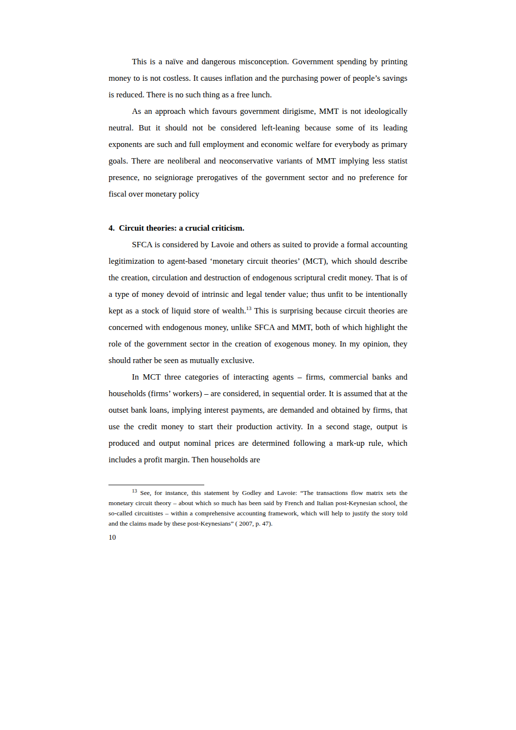This is a naïve and dangerous misconception. Government spending by printing money to is not costless. It causes inflation and the purchasing power of people’s savings is reduced. There is no such thing as a free lunch.
As an approach which favours government dirigisme, MMT is not ideologically neutral. But it should not be considered left-leaning because some of its leading exponents are such and full employment and economic welfare for everybody as primary goals. There are neoliberal and neoconservative variants of MMT implying less statist presence, no seigniorage prerogatives of the government sector and no preference for fiscal over monetary policy
4. Circuit theories: a crucial criticism.
SFCA is considered by Lavoie and others as suited to provide a formal accounting legitimization to agent-based ‘monetary circuit theories’ (MCT), which should describe the creation, circulation and destruction of endogenous scriptural credit money. That is of a type of money devoid of intrinsic and legal tender value; thus unfit to be intentionally kept as a stock of liquid store of wealth.13 This is surprising because circuit theories are concerned with endogenous money, unlike SFCA and MMT, both of which highlight the role of the government sector in the creation of exogenous money. In my opinion, they should rather be seen as mutually exclusive.
In MCT three categories of interacting agents – firms, commercial banks and households (firms’ workers) – are considered, in sequential order. It is assumed that at the outset bank loans, implying interest payments, are demanded and obtained by firms, that use the credit money to start their production activity. In a second stage, output is produced and output nominal prices are determined following a mark-up rule, which includes a profit margin. Then households are
13 See, for instance, this statement by Godley and Lavoie: “The transactions flow matrix sets the monetary circuit theory – about which so much has been said by French and Italian post-Keynesian school, the so-called circuitistes – within a comprehensive accounting framework, which will help to justify the story told and the claims made by these post-Keynesians” ( 2007, p. 47).
10